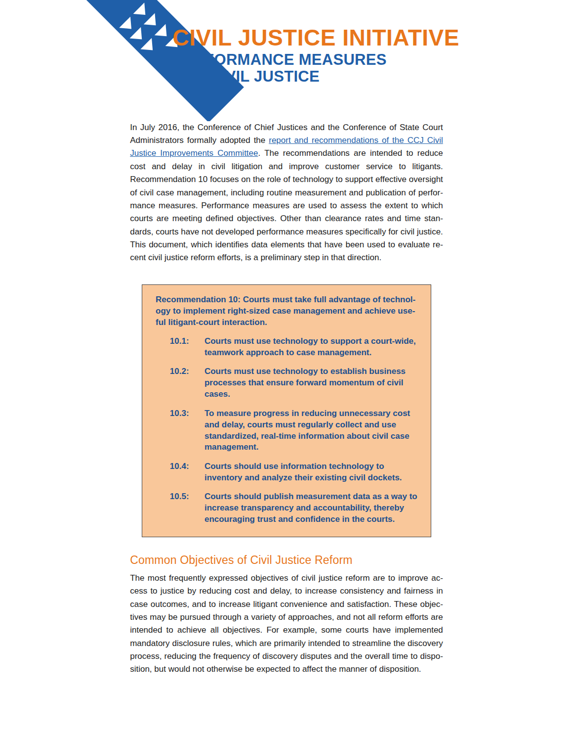CIVIL JUSTICE INITIATIVE
PERFORMANCE MEASURES
FOR CIVIL JUSTICE
In July 2016, the Conference of Chief Justices and the Conference of State Court Administrators formally adopted the report and recommendations of the CCJ Civil Justice Improvements Committee. The recommendations are intended to reduce cost and delay in civil litigation and improve customer service to litigants. Recommendation 10 focuses on the role of technology to support effective oversight of civil case management, including routine measurement and publication of performance measures. Performance measures are used to assess the extent to which courts are meeting defined objectives. Other than clearance rates and time standards, courts have not developed performance measures specifically for civil justice. This document, which identifies data elements that have been used to evaluate recent civil justice reform efforts, is a preliminary step in that direction.
Recommendation 10: Courts must take full advantage of technology to implement right-sized case management and achieve useful litigant-court interaction.
10.1: Courts must use technology to support a court-wide, teamwork approach to case management.
10.2: Courts must use technology to establish business processes that ensure forward momentum of civil cases.
10.3: To measure progress in reducing unnecessary cost and delay, courts must regularly collect and use standardized, real-time information about civil case management.
10.4: Courts should use information technology to inventory and analyze their existing civil dockets.
10.5: Courts should publish measurement data as a way to increase transparency and accountability, thereby encouraging trust and confidence in the courts.
Common Objectives of Civil Justice Reform
The most frequently expressed objectives of civil justice reform are to improve access to justice by reducing cost and delay, to increase consistency and fairness in case outcomes, and to increase litigant convenience and satisfaction. These objectives may be pursued through a variety of approaches, and not all reform efforts are intended to achieve all objectives. For example, some courts have implemented mandatory disclosure rules, which are primarily intended to streamline the discovery process, reducing the frequency of discovery disputes and the overall time to disposition, but would not otherwise be expected to affect the manner of disposition.